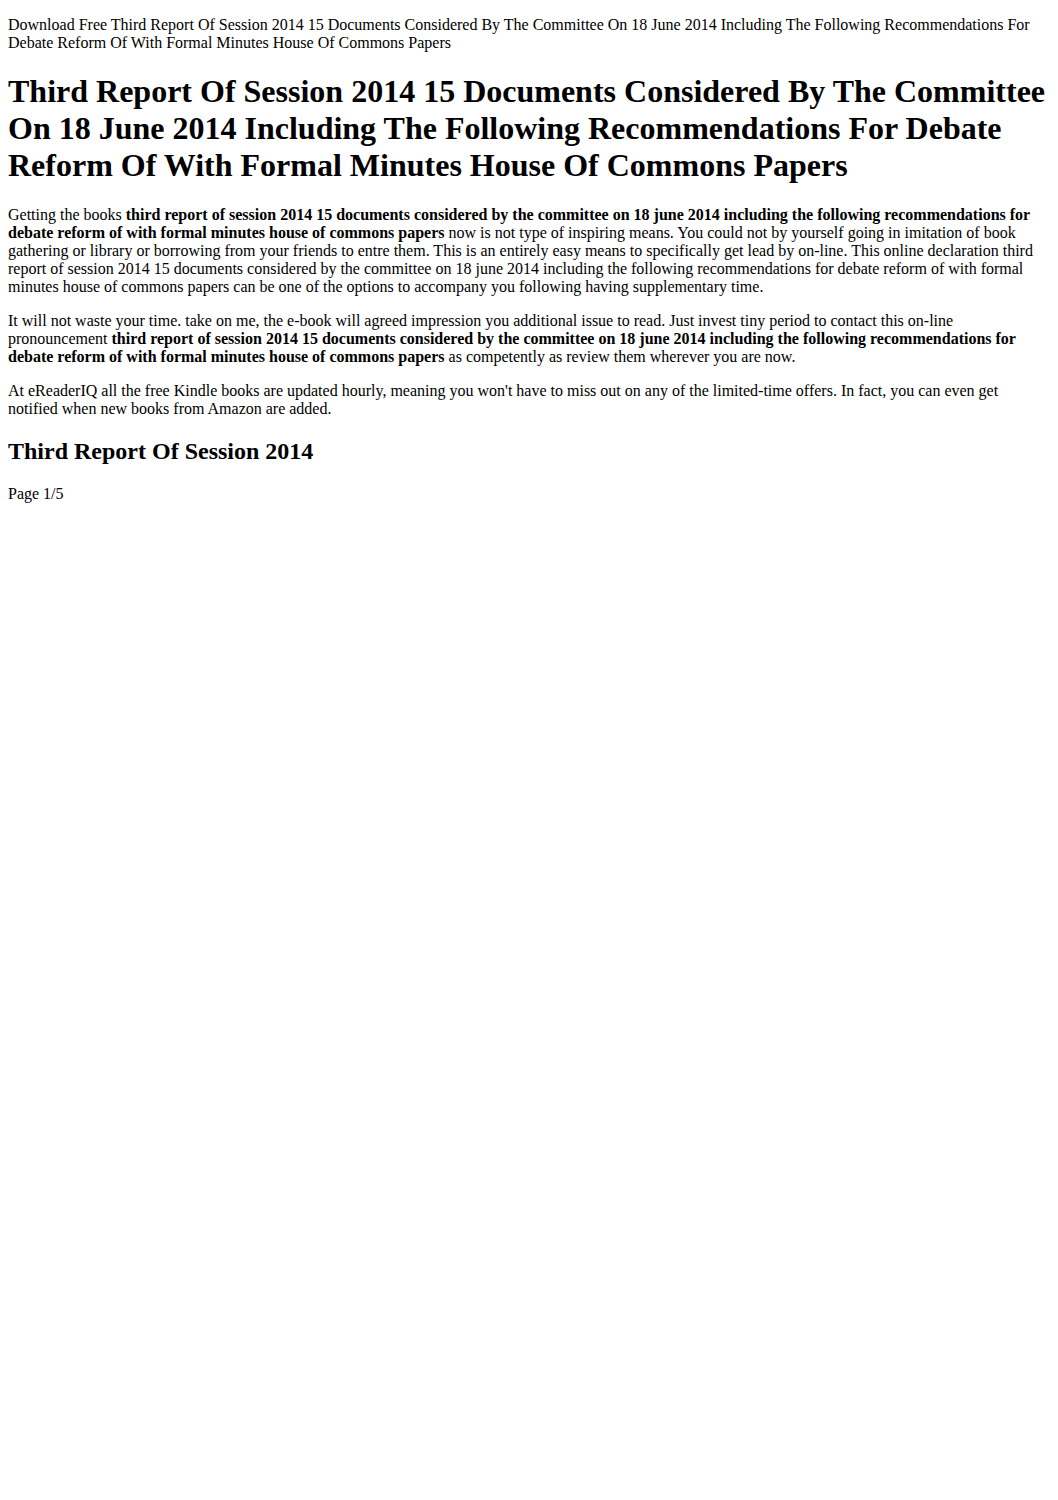Download Free Third Report Of Session 2014 15 Documents Considered By The Committee On 18 June 2014 Including The Following Recommendations For Debate Reform Of With Formal Minutes House Of Commons Papers
Third Report Of Session 2014 15 Documents Considered By The Committee On 18 June 2014 Including The Following Recommendations For Debate Reform Of With Formal Minutes House Of Commons Papers
Getting the books third report of session 2014 15 documents considered by the committee on 18 june 2014 including the following recommendations for debate reform of with formal minutes house of commons papers now is not type of inspiring means. You could not by yourself going in imitation of book gathering or library or borrowing from your friends to entre them. This is an entirely easy means to specifically get lead by on-line. This online declaration third report of session 2014 15 documents considered by the committee on 18 june 2014 including the following recommendations for debate reform of with formal minutes house of commons papers can be one of the options to accompany you following having supplementary time.
It will not waste your time. take on me, the e-book will agreed impression you additional issue to read. Just invest tiny period to contact this on-line pronouncement third report of session 2014 15 documents considered by the committee on 18 june 2014 including the following recommendations for debate reform of with formal minutes house of commons papers as competently as review them wherever you are now.
At eReaderIQ all the free Kindle books are updated hourly, meaning you won't have to miss out on any of the limited-time offers. In fact, you can even get notified when new books from Amazon are added.
Third Report Of Session 2014
Page 1/5